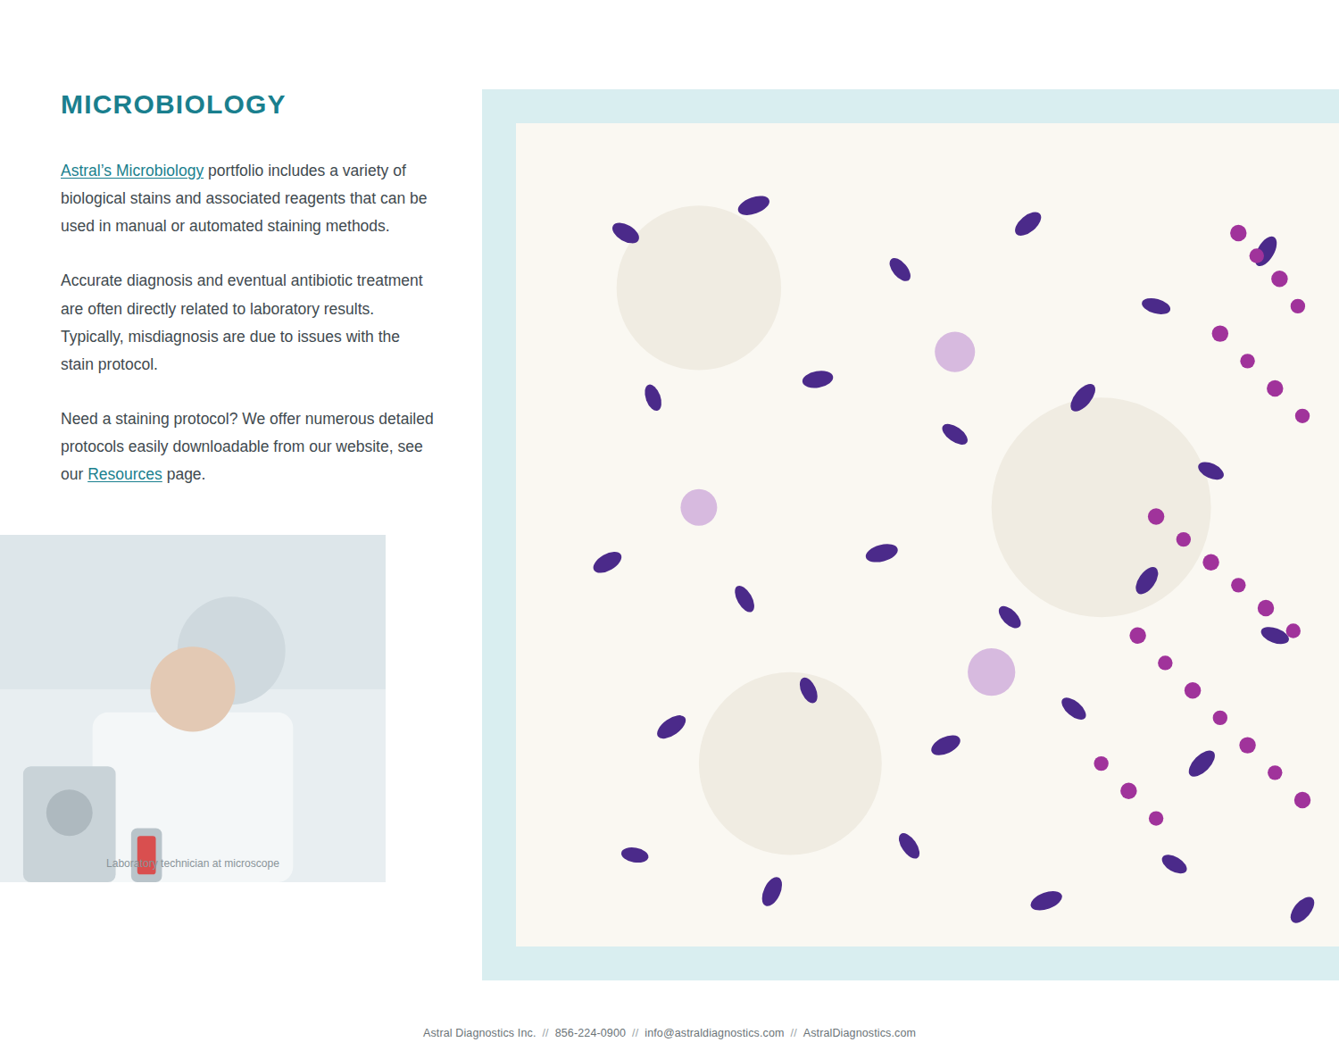Microbiology
Astral’s Microbiology portfolio includes a variety of biological stains and associated reagents that can be used in manual or automated staining methods.
Accurate diagnosis and eventual antibiotic treatment are often directly related to laboratory results. Typically, misdiagnosis are due to issues with the stain protocol.
Need a staining protocol? We offer numerous detailed protocols easily downloadable from our website, see our Resources page.
Astral Diagnostics Inc.//856-224-0900//info@astraldiagnostics.com//AstralDiagnostics.com